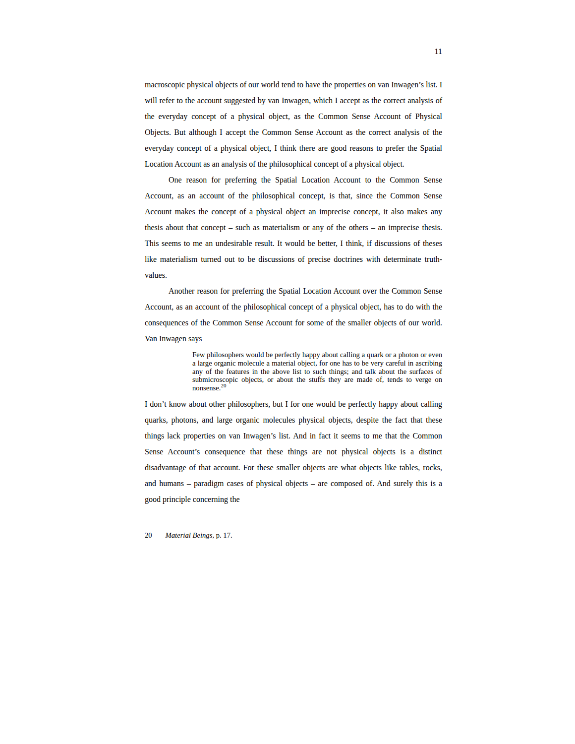11
macroscopic physical objects of our world tend to have the properties on van Inwagen’s list. I will refer to the account suggested by van Inwagen, which I accept as the correct analysis of the everyday concept of a physical object, as the Common Sense Account of Physical Objects. But although I accept the Common Sense Account as the correct analysis of the everyday concept of a physical object, I think there are good reasons to prefer the Spatial Location Account as an analysis of the philosophical concept of a physical object.
One reason for preferring the Spatial Location Account to the Common Sense Account, as an account of the philosophical concept, is that, since the Common Sense Account makes the concept of a physical object an imprecise concept, it also makes any thesis about that concept – such as materialism or any of the others – an imprecise thesis. This seems to me an undesirable result. It would be better, I think, if discussions of theses like materialism turned out to be discussions of precise doctrines with determinate truth-values.
Another reason for preferring the Spatial Location Account over the Common Sense Account, as an account of the philosophical concept of a physical object, has to do with the consequences of the Common Sense Account for some of the smaller objects of our world. Van Inwagen says
Few philosophers would be perfectly happy about calling a quark or a photon or even a large organic molecule a material object, for one has to be very careful in ascribing any of the features in the above list to such things; and talk about the surfaces of submicroscopic objects, or about the stuffs they are made of, tends to verge on nonsense.20
I don’t know about other philosophers, but I for one would be perfectly happy about calling quarks, photons, and large organic molecules physical objects, despite the fact that these things lack properties on van Inwagen’s list. And in fact it seems to me that the Common Sense Account’s consequence that these things are not physical objects is a distinct disadvantage of that account. For these smaller objects are what objects like tables, rocks, and humans – paradigm cases of physical objects – are composed of. And surely this is a good principle concerning the
20 Material Beings, p. 17.